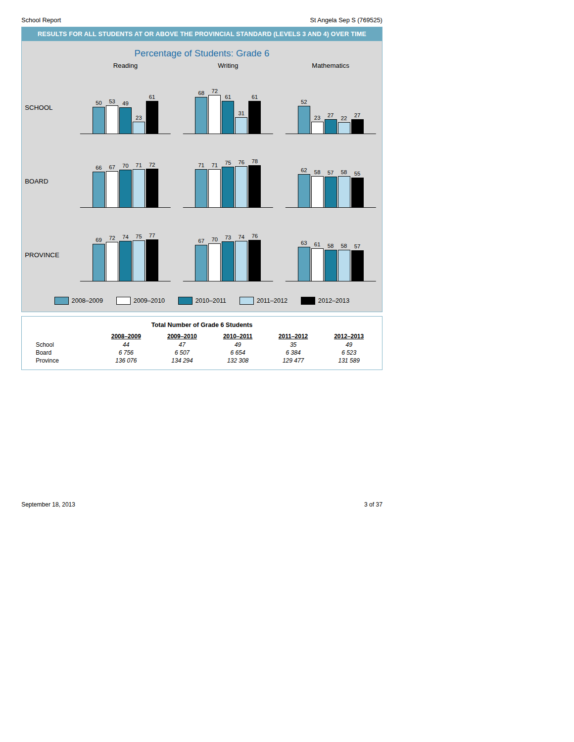School Report
St Angela Sep S (769525)
RESULTS FOR ALL STUDENTS AT OR ABOVE THE PROVINCIAL STANDARD (LEVELS 3 AND 4) OVER TIME
Percentage of Students: Grade 6
Reading
Writing
Mathematics
SCHOOL
50
53
49
23
61
68
72
61
31
61
52
23
27
22
27
BOARD
66
67
70
71
72
71
71
75
76
78
62
58
57
58
55
PROVINCE
69
72
74
75
77
67
70
73
74
76
63
61
58
58
57
2008–2009
2009–2010
2010–2011
2011–2012
2012–2013
Total Number of Grade 6 Students
| | 2008–2009 | 2009–2010 | 2010–2011 | 2011–2012 | 2012–2013 |
| --- | --- | --- | --- | --- | --- |
| School | 44 | 47 | 49 | 35 | 49 |
| Board | 6 756 | 6 507 | 6 654 | 6 384 | 6 523 |
| Province | 136 076 | 134 294 | 132 308 | 129 477 | 131 589 |
September 18, 2013
3 of 37